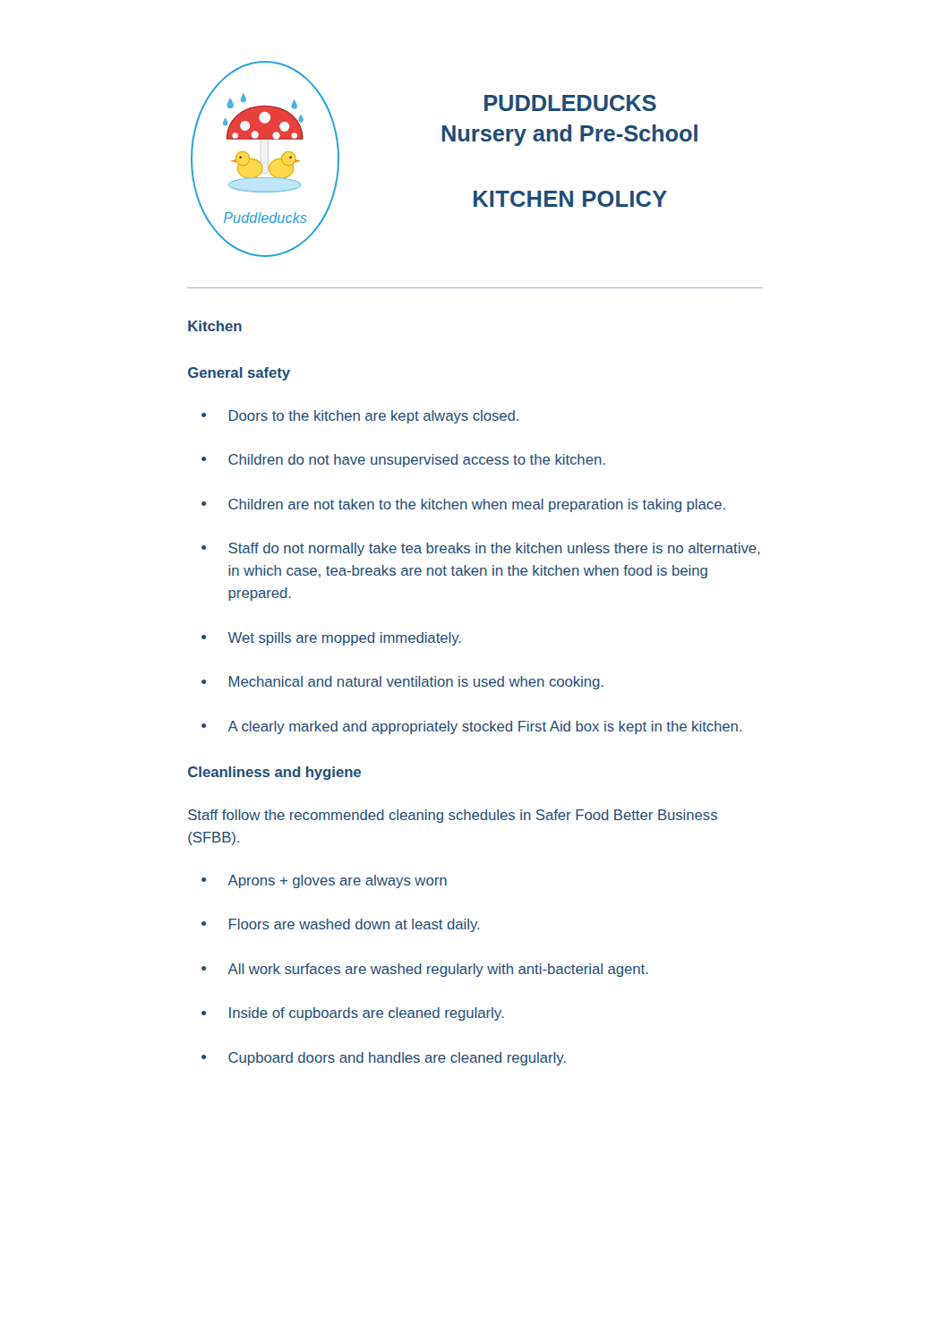Puddleducks
PUDDLEDUCKS
Nursery and Pre-School
KITCHEN POLICY
Kitchen
General safety
Doors to the kitchen are kept always closed.
Children do not have unsupervised access to the kitchen.
Children are not taken to the kitchen when meal preparation is taking place.
Staff do not normally take tea breaks in the kitchen unless there is no alternative, in which case, tea-breaks are not taken in the kitchen when food is being prepared.
Wet spills are mopped immediately.
Mechanical and natural ventilation is used when cooking.
A clearly marked and appropriately stocked First Aid box is kept in the kitchen.
Cleanliness and hygiene
Staff follow the recommended cleaning schedules in Safer Food Better Business (SFBB).
Aprons + gloves are always worn
Floors are washed down at least daily.
All work surfaces are washed regularly with anti-bacterial agent.
Inside of cupboards are cleaned regularly.
Cupboard doors and handles are cleaned regularly.